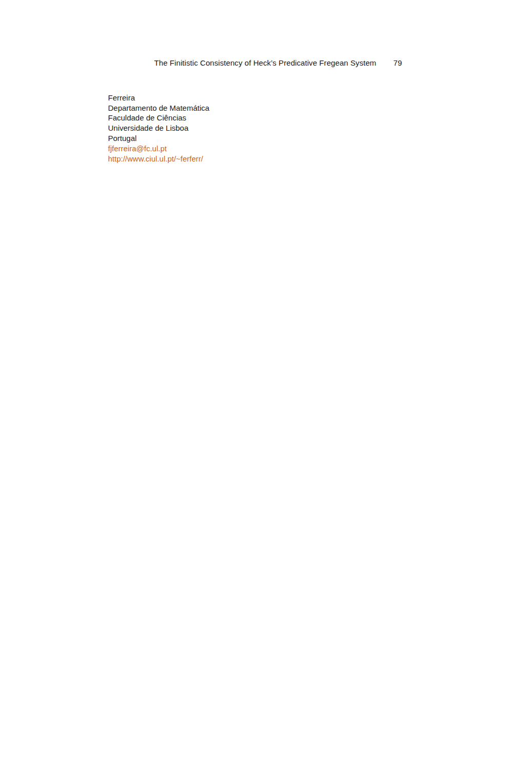The Finitistic Consistency of Heck’s Predicative Fregean System 79
Ferreira Departamento de Matemática Faculdade de Ciências Universidade de Lisboa Portugal fjferreira@fc.ul.pt http://www.ciul.ul.pt/~ferferr/